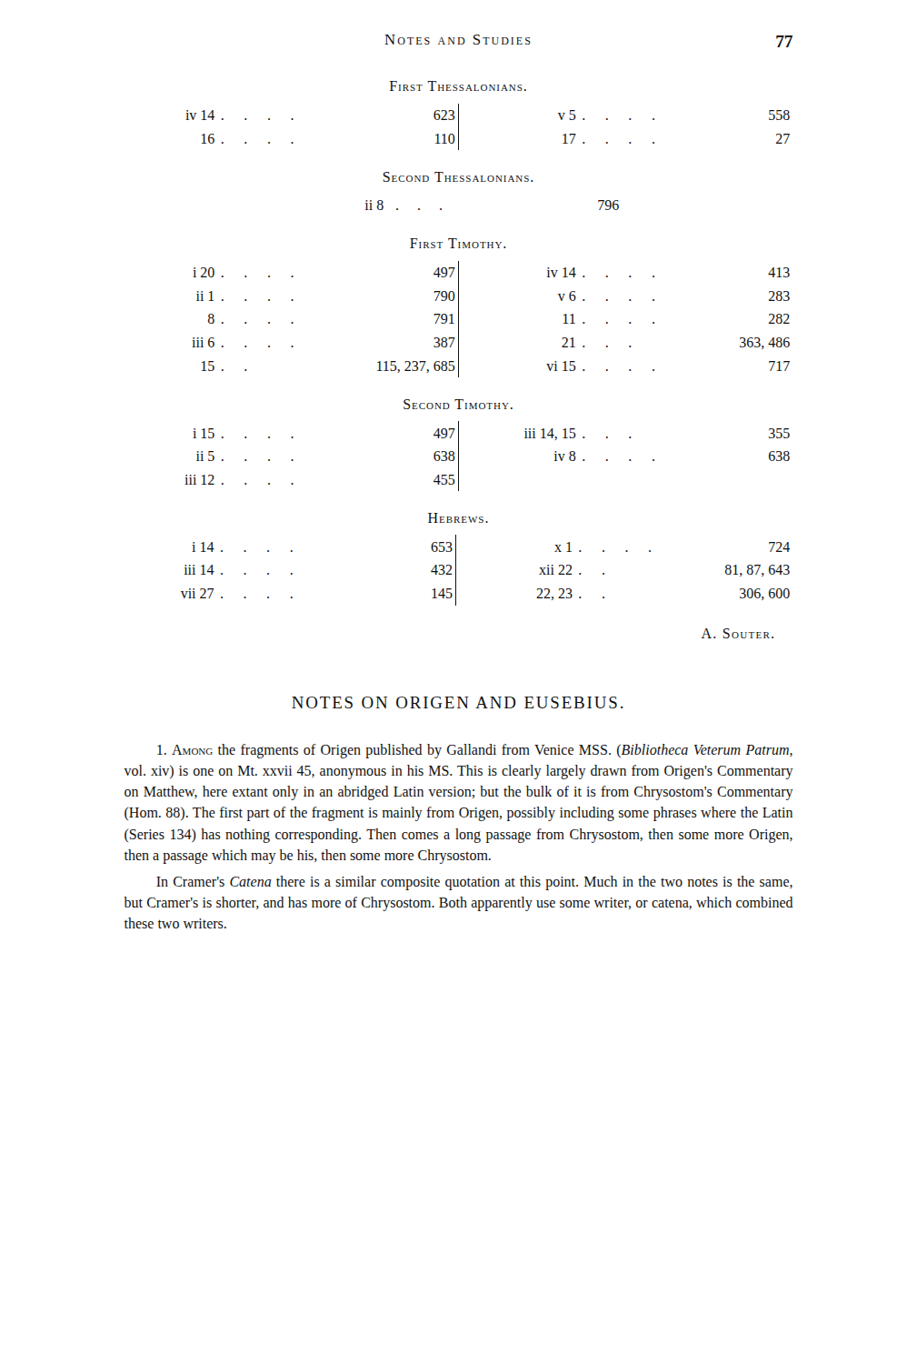Notes and Studies 77
First Thessalonians.
| iv 14 | . . . . | 623 | | v 5 | . . . . | 558 |
| 16 | . . . . | 110 | | 17 | . . . . | 27 |
Second Thessalonians.
| ii 8 | . . . | 796 |
First Timothy.
| i 20 | . . . . | 497 | | iv 14 | . . . . | 413 |
| ii 1 | . . . . | 790 | | v 6 | . . . . | 283 |
| 8 | . . . . | 791 | | 11 | . . . . | 282 |
| iii 6 | . . . . | 387 | | 21 | . . . | 363, 486 |
| 15 | . . | 115, 237, 685 | | vi 15 | . . . . | 717 |
Second Timothy.
| i 15 | . . . . | 497 | | iii 14, 15 | . . . | 355 |
| ii 5 | . . . . | 638 | | iv 8 | . . . . | 638 |
| iii 12 | . . . . | 455 | | | | |
Hebrews.
| i 14 | . . . . | 653 | | x 1 | . . . . | 724 |
| iii 14 | . . . . | 432 | | xii 22 | . . | 81, 87, 643 |
| vii 27 | . . . . | 145 | | 22, 23 | . . | 306, 600 |
A. Souter.
NOTES ON ORIGEN AND EUSEBIUS.
1. Among the fragments of Origen published by Gallandi from Venice MSS. (Bibliotheca Veterum Patrum, vol. xiv) is one on Mt. xxvii 45, anonymous in his MS. This is clearly largely drawn from Origen's Commentary on Matthew, here extant only in an abridged Latin version; but the bulk of it is from Chrysostom's Commentary (Hom. 88). The first part of the fragment is mainly from Origen, possibly including some phrases where the Latin (Series 134) has nothing corresponding. Then comes a long passage from Chrysostom, then some more Origen, then a passage which may be his, then some more Chrysostom.
In Cramer's Catena there is a similar composite quotation at this point. Much in the two notes is the same, but Cramer's is shorter, and has more of Chrysostom. Both apparently use some writer, or catena, which combined these two writers.